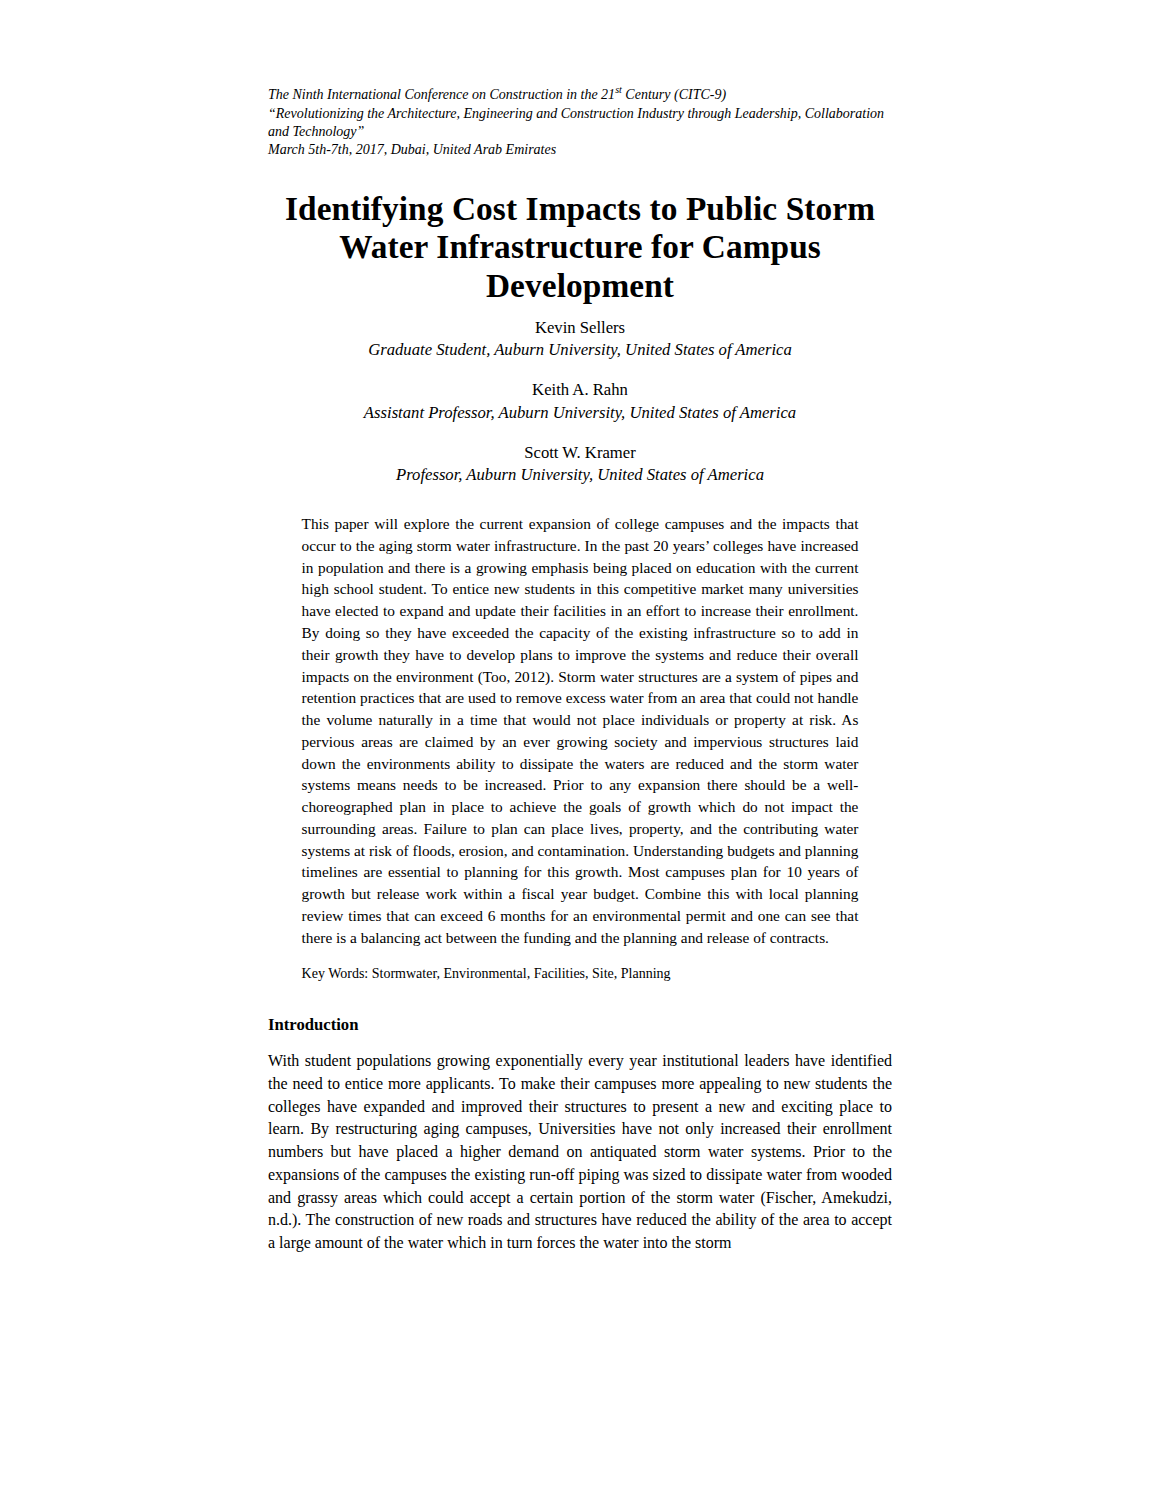The Ninth International Conference on Construction in the 21st Century (CITC-9) “Revolutionizing the Architecture, Engineering and Construction Industry through Leadership, Collaboration and Technology” March 5th-7th, 2017, Dubai, United Arab Emirates
Identifying Cost Impacts to Public Storm Water Infrastructure for Campus Development
Kevin Sellers Graduate Student, Auburn University, United States of America
Keith A. Rahn Assistant Professor, Auburn University, United States of America
Scott W. Kramer Professor, Auburn University, United States of America
This paper will explore the current expansion of college campuses and the impacts that occur to the aging storm water infrastructure. In the past 20 years’ colleges have increased in population and there is a growing emphasis being placed on education with the current high school student. To entice new students in this competitive market many universities have elected to expand and update their facilities in an effort to increase their enrollment. By doing so they have exceeded the capacity of the existing infrastructure so to add in their growth they have to develop plans to improve the systems and reduce their overall impacts on the environment (Too, 2012). Storm water structures are a system of pipes and retention practices that are used to remove excess water from an area that could not handle the volume naturally in a time that would not place individuals or property at risk. As pervious areas are claimed by an ever growing society and impervious structures laid down the environments ability to dissipate the waters are reduced and the storm water systems means needs to be increased. Prior to any expansion there should be a well-choreographed plan in place to achieve the goals of growth which do not impact the surrounding areas. Failure to plan can place lives, property, and the contributing water systems at risk of floods, erosion, and contamination. Understanding budgets and planning timelines are essential to planning for this growth. Most campuses plan for 10 years of growth but release work within a fiscal year budget. Combine this with local planning review times that can exceed 6 months for an environmental permit and one can see that there is a balancing act between the funding and the planning and release of contracts.
Key Words: Stormwater, Environmental, Facilities, Site, Planning
Introduction
With student populations growing exponentially every year institutional leaders have identified the need to entice more applicants. To make their campuses more appealing to new students the colleges have expanded and improved their structures to present a new and exciting place to learn. By restructuring aging campuses, Universities have not only increased their enrollment numbers but have placed a higher demand on antiquated storm water systems. Prior to the expansions of the campuses the existing run-off piping was sized to dissipate water from wooded and grassy areas which could accept a certain portion of the storm water (Fischer, Amekudzi, n.d.). The construction of new roads and structures have reduced the ability of the area to accept a large amount of the water which in turn forces the water into the storm